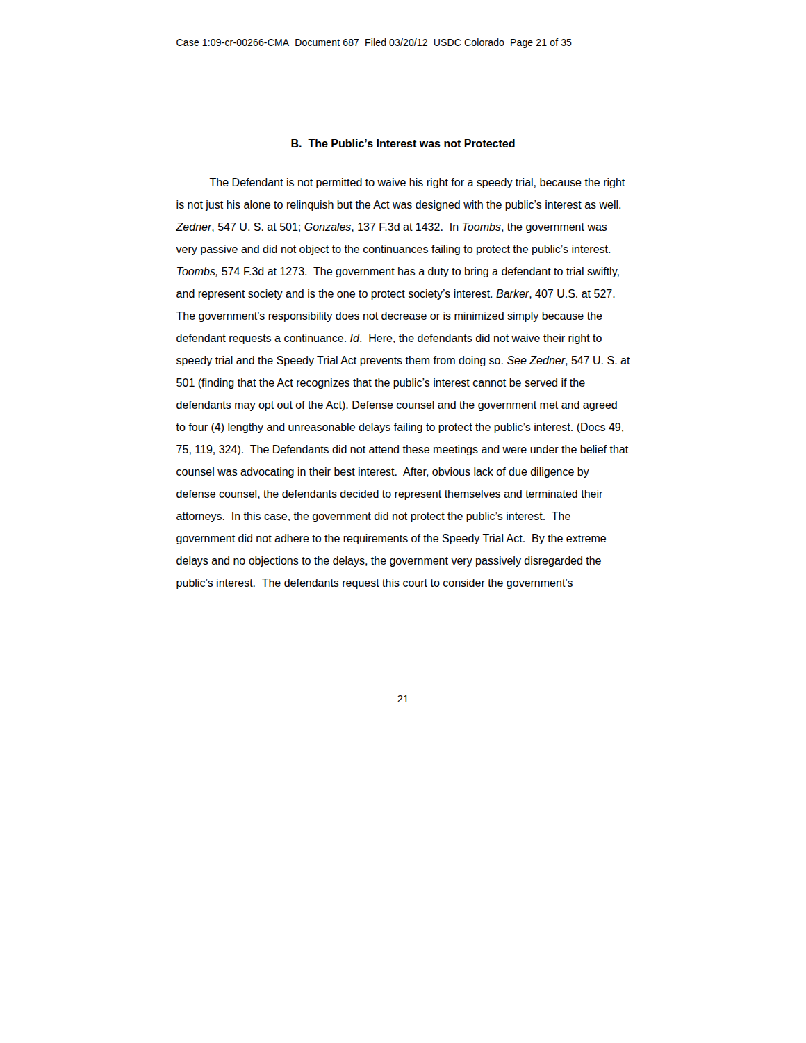Case 1:09-cr-00266-CMA Document 687 Filed 03/20/12 USDC Colorado Page 21 of 35
B. The Public’s Interest was not Protected
The Defendant is not permitted to waive his right for a speedy trial, because the right is not just his alone to relinquish but the Act was designed with the public’s interest as well. Zedner, 547 U. S. at 501; Gonzales, 137 F.3d at 1432. In Toombs, the government was very passive and did not object to the continuances failing to protect the public’s interest. Toombs, 574 F.3d at 1273. The government has a duty to bring a defendant to trial swiftly, and represent society and is the one to protect society’s interest. Barker, 407 U.S. at 527. The government’s responsibility does not decrease or is minimized simply because the defendant requests a continuance. Id. Here, the defendants did not waive their right to speedy trial and the Speedy Trial Act prevents them from doing so. See Zedner, 547 U. S. at 501 (finding that the Act recognizes that the public’s interest cannot be served if the defendants may opt out of the Act). Defense counsel and the government met and agreed to four (4) lengthy and unreasonable delays failing to protect the public’s interest. (Docs 49, 75, 119, 324). The Defendants did not attend these meetings and were under the belief that counsel was advocating in their best interest. After, obvious lack of due diligence by defense counsel, the defendants decided to represent themselves and terminated their attorneys. In this case, the government did not protect the public’s interest. The government did not adhere to the requirements of the Speedy Trial Act. By the extreme delays and no objections to the delays, the government very passively disregarded the public’s interest. The defendants request this court to consider the government’s
21